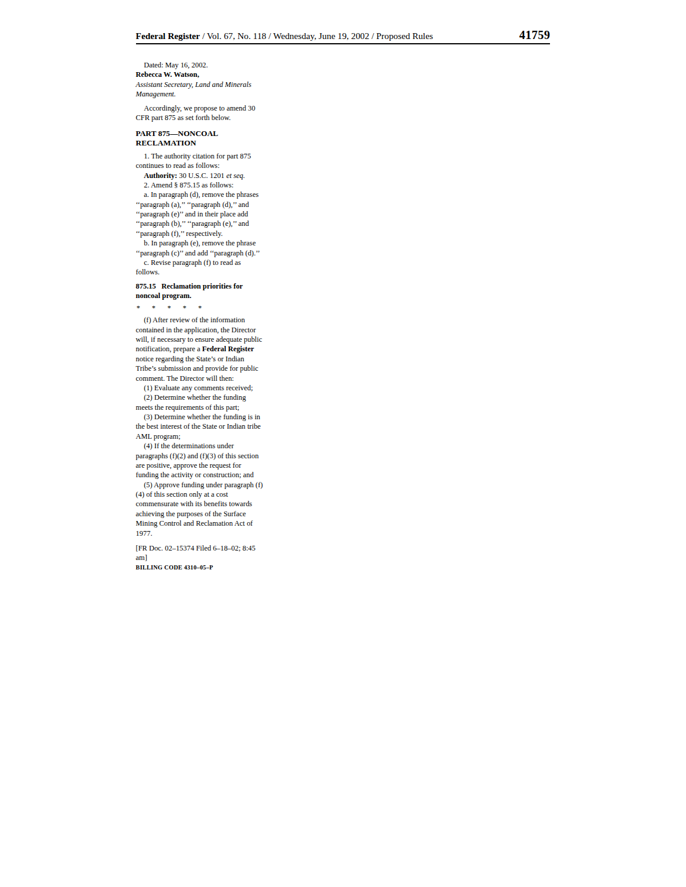Federal Register / Vol. 67, No. 118 / Wednesday, June 19, 2002 / Proposed Rules
41759
Dated: May 16, 2002.
Rebecca W. Watson,
Assistant Secretary, Land and Minerals Management.
Accordingly, we propose to amend 30 CFR part 875 as set forth below.
PART 875—NONCOAL RECLAMATION
1. The authority citation for part 875 continues to read as follows:
Authority: 30 U.S.C. 1201 et seq.
2. Amend § 875.15 as follows:
a. In paragraph (d), remove the phrases ‘‘paragraph (a),’’ ‘‘paragraph (d),’’ and ‘‘paragraph (e)’’ and in their place add ‘‘paragraph (b),’’ ‘‘paragraph (e),’’ and ‘‘paragraph (f),’’ respectively.
b. In paragraph (e), remove the phrase ‘‘paragraph (c)’’ and add ‘‘paragraph (d).’’
c. Revise paragraph (f) to read as follows.
875.15 Reclamation priorities for noncoal program.
*****
(f) After review of the information contained in the application, the Director will, if necessary to ensure adequate public notification, prepare a Federal Register notice regarding the State’s or Indian Tribe’s submission and provide for public comment. The Director will then:
(1) Evaluate any comments received;
(2) Determine whether the funding meets the requirements of this part;
(3) Determine whether the funding is in the best interest of the State or Indian tribe AML program;
(4) If the determinations under paragraphs (f)(2) and (f)(3) of this section are positive, approve the request for funding the activity or construction; and
(5) Approve funding under paragraph (f)(4) of this section only at a cost commensurate with its benefits towards achieving the purposes of the Surface Mining Control and Reclamation Act of 1977.
[FR Doc. 02–15374 Filed 6–18–02; 8:45 am]
BILLING CODE 4310–05–P